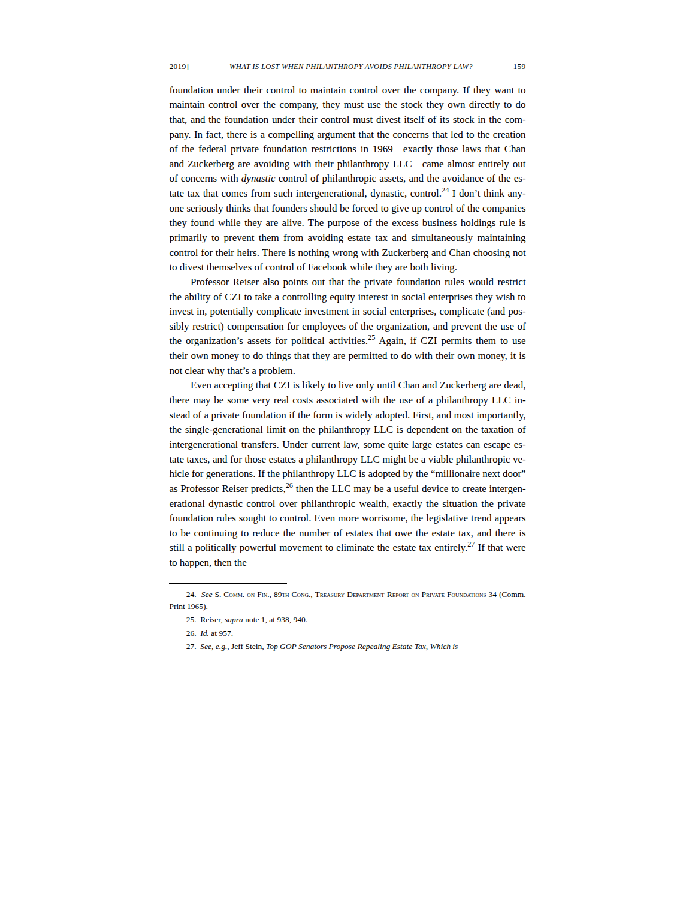2019] What is Lost When Philanthropy Avoids Philanthropy Law? 159
foundation under their control to maintain control over the company. If they want to maintain control over the company, they must use the stock they own directly to do that, and the foundation under their control must divest itself of its stock in the company. In fact, there is a compelling argument that the concerns that led to the creation of the federal private foundation restrictions in 1969—exactly those laws that Chan and Zuckerberg are avoiding with their philanthropy LLC—came almost entirely out of concerns with dynastic control of philanthropic assets, and the avoidance of the estate tax that comes from such intergenerational, dynastic, control.24 I don’t think anyone seriously thinks that founders should be forced to give up control of the companies they found while they are alive. The purpose of the excess business holdings rule is primarily to prevent them from avoiding estate tax and simultaneously maintaining control for their heirs. There is nothing wrong with Zuckerberg and Chan choosing not to divest themselves of control of Facebook while they are both living.
Professor Reiser also points out that the private foundation rules would restrict the ability of CZI to take a controlling equity interest in social enterprises they wish to invest in, potentially complicate investment in social enterprises, complicate (and possibly restrict) compensation for employees of the organization, and prevent the use of the organization’s assets for political activities.25 Again, if CZI permits them to use their own money to do things that they are permitted to do with their own money, it is not clear why that’s a problem.
Even accepting that CZI is likely to live only until Chan and Zuckerberg are dead, there may be some very real costs associated with the use of a philanthropy LLC instead of a private foundation if the form is widely adopted. First, and most importantly, the single-generational limit on the philanthropy LLC is dependent on the taxation of intergenerational transfers. Under current law, some quite large estates can escape estate taxes, and for those estates a philanthropy LLC might be a viable philanthropic vehicle for generations. If the philanthropy LLC is adopted by the “millionaire next door” as Professor Reiser predicts,26 then the LLC may be a useful device to create intergenerational dynastic control over philanthropic wealth, exactly the situation the private foundation rules sought to control. Even more worrisome, the legislative trend appears to be continuing to reduce the number of estates that owe the estate tax, and there is still a politically powerful movement to eliminate the estate tax entirely.27 If that were to happen, then the
24. See S. Comm. on Fin., 89th Cong., Treasury Department Report on Private Foundations 34 (Comm. Print 1965).
25. Reiser, supra note 1, at 938, 940.
26. Id. at 957.
27. See, e.g., Jeff Stein, Top GOP Senators Propose Repealing Estate Tax, Which is